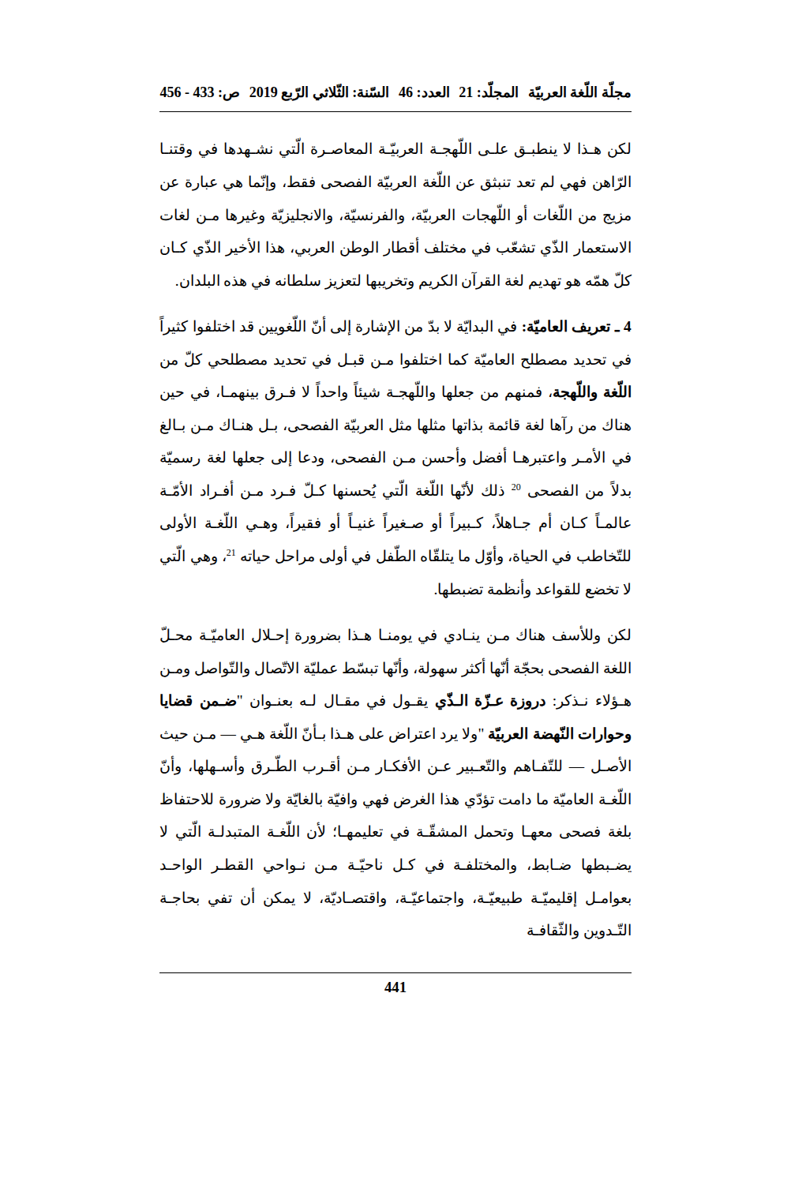مجلّة اللّغة العربيّة المجلّد: 21 العدد: 46 السّنة: الثّلاثي الرّبع 2019 ص: 433 - 456
لكن هـذا لا ينطبـق علـى اللّهجـة العربيّـة المعاصـرة الّتي نشـهدها في وقتنـا الرّاهن فهي لم تعد تنبثق عن اللّغة العربيّة الفصحى فقط، وإنّما هي عبارة عن مزيج من اللّغات أو اللّهجات العربيّة، والفرنسيّة، والانجليزيّة وغيرها مـن لغات الاستعمار الذّي تشعّب في مختلف أقطار الوطن العربي، هذا الأخير الذّي كـان كلّ همّه هو تهديم لغة القرآن الكريم وتخريبها لتعزيز سلطانه في هذه البلدان.
4 ـ تعريف العاميّة: في البدايّة لا بدّ من الإشارة إلى أنّ اللّغويين قد اختلفوا كثيراً في تحديد مصطلح العاميّة كما اختلفوا مـن قبـل في تحديد مصطلحي كلّ من اللّغة واللّهجة، فمنهم من جعلها واللّهجـة شيئاً واحداً لا فـرق بينهمـا، في حين هناك من رآها لغة قائمة بذاتها مثلها مثل العربيّة الفصحى، بـل هنـاك مـن بـالغ في الأمـر واعتبرهـا أفضل وأحسن مـن الفصحى، ودعا إلى جعلها لغة رسميّة بدلاً من الفصحى 20 ذلك لأنّها اللّغة الّتي يُحسنها كـلّ فـرد مـن أفـراد الأمّـة عالمـاً كـان أم جـاهلاً، كـبيراً أو صـغيراً غنيـاً أو فقيراً، وهـي اللّغـة الأولى للتّخاطب في الحياة، وأوّل ما يتلقّاه الطّفل في أولى مراحل حياته 21، وهي الّتي لا تخضع للقواعد وأنظمة تضبطها.
لكن وللأسف هناك مـن ينـادي في يومنـا هـذا بضرورة إحـلال العاميّـة محـلّ اللغة الفصحى بحجّة أنّها أكثر سهولة، وأنّها تبسّط عمليّة الاتّصال والتّواصل ومـن هـؤلاء نـذكر: دروزة عـزّة الـذّي يقـول في مقـال لـه بعنـوان "ضـمن قضايا وحوارات النّهضة العربيّة "ولا يرد اعتراض على هـذا بـأنّ اللّغة هـي — مـن حيث الأصـل — للتّفـاهم والتّعـبير عـن الأفكـار مـن أقـرب الطّـرق وأسـهلها، وأنّ اللّغـة العاميّة ما دامت تؤدّي هذا الغرض فهي وافيّة بالغايّة ولا ضرورة للاحتفاظ بلغة فصحى معهـا وتحمل المشقّـة في تعليمهـا؛ لأن اللّغـة المتبدلـة الّتي لا يضـبطها ضـابط، والمختلفـة في كـل ناحيّـة مـن نـواحي القطـر الواحـد بعوامـل إقليميّـة طبيعيّـة، واجتماعيّـة، واقتصـاديّة، لا يمكن أن تفي بحاجـة التّـدوين والثّقافـة
441